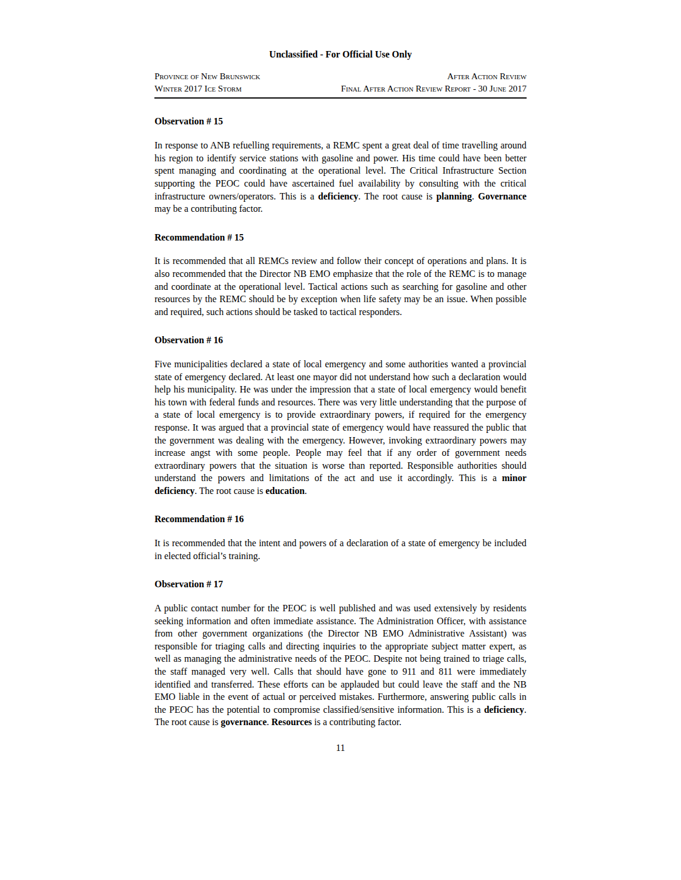Unclassified - For Official Use Only
| Province of New Brunswick | After Action Review |
| Winter 2017 Ice Storm | Final After Action Review Report - 30 June 2017 |
Observation # 15
In response to ANB refuelling requirements, a REMC spent a great deal of time travelling around his region to identify service stations with gasoline and power. His time could have been better spent managing and coordinating at the operational level. The Critical Infrastructure Section supporting the PEOC could have ascertained fuel availability by consulting with the critical infrastructure owners/operators. This is a deficiency. The root cause is planning. Governance may be a contributing factor.
Recommendation # 15
It is recommended that all REMCs review and follow their concept of operations and plans. It is also recommended that the Director NB EMO emphasize that the role of the REMC is to manage and coordinate at the operational level. Tactical actions such as searching for gasoline and other resources by the REMC should be by exception when life safety may be an issue. When possible and required, such actions should be tasked to tactical responders.
Observation # 16
Five municipalities declared a state of local emergency and some authorities wanted a provincial state of emergency declared. At least one mayor did not understand how such a declaration would help his municipality. He was under the impression that a state of local emergency would benefit his town with federal funds and resources. There was very little understanding that the purpose of a state of local emergency is to provide extraordinary powers, if required for the emergency response. It was argued that a provincial state of emergency would have reassured the public that the government was dealing with the emergency. However, invoking extraordinary powers may increase angst with some people. People may feel that if any order of government needs extraordinary powers that the situation is worse than reported. Responsible authorities should understand the powers and limitations of the act and use it accordingly. This is a minor deficiency. The root cause is education.
Recommendation # 16
It is recommended that the intent and powers of a declaration of a state of emergency be included in elected official’s training.
Observation # 17
A public contact number for the PEOC is well published and was used extensively by residents seeking information and often immediate assistance. The Administration Officer, with assistance from other government organizations (the Director NB EMO Administrative Assistant) was responsible for triaging calls and directing inquiries to the appropriate subject matter expert, as well as managing the administrative needs of the PEOC. Despite not being trained to triage calls, the staff managed very well. Calls that should have gone to 911 and 811 were immediately identified and transferred. These efforts can be applauded but could leave the staff and the NB EMO liable in the event of actual or perceived mistakes. Furthermore, answering public calls in the PEOC has the potential to compromise classified/sensitive information. This is a deficiency. The root cause is governance. Resources is a contributing factor.
11